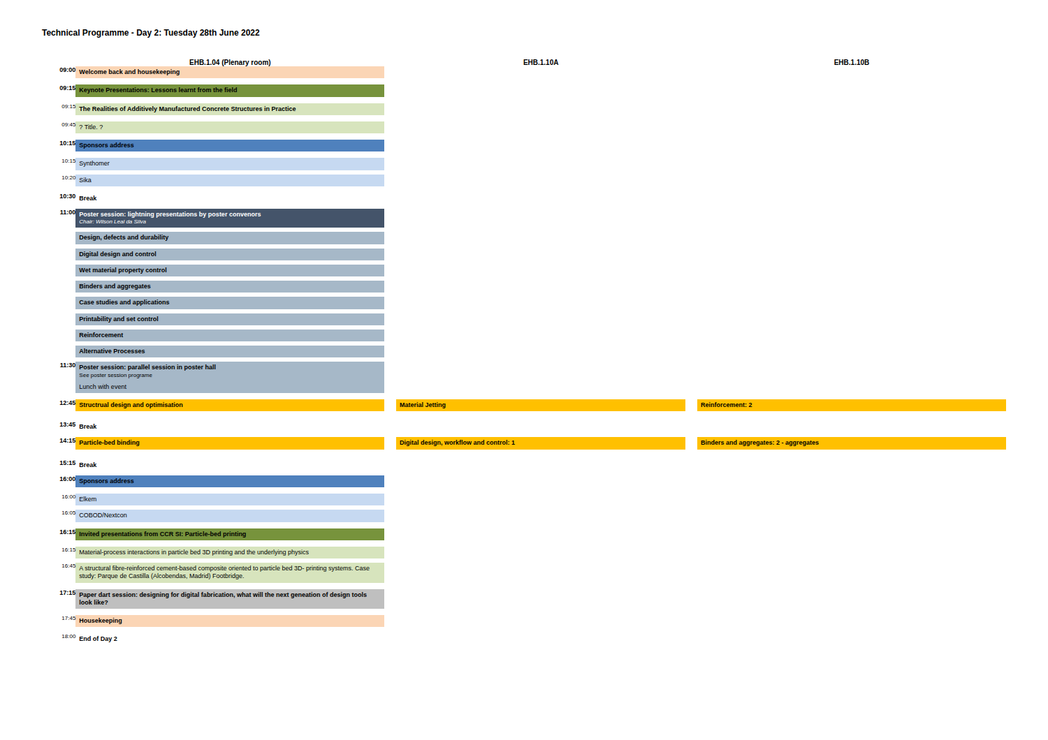Technical Programme - Day 2: Tuesday 28th June 2022
| | EHB.1.04 (Plenary room) | | EHB.1.10A | | EHB.1.10B |
| 09:00 | Welcome back and housekeeping | | | | |
| 09:15 | Keynote Presentations: Lessons learnt from the field | | | | |
| 09:15 | The Realities of Additively Manufactured Concrete Structures in Practice | | | | |
| 09:45 | ? Title. ? | | | | |
| 10:15 | Sponsors address | | | | |
| 10:15 | Synthomer | | | | |
| 10:20 | Sika | | | | |
| 10:30 | Break | | | | |
| 11:00 | Poster session: lightning presentations by poster convenors Chair: Wilson Leal da Silva | | | | |
| | Design, defects and durability | | | | |
| | Digital design and control | | | | |
| | Wet material property control | | | | |
| | Binders and aggregates | | | | |
| | Case studies and applications | | | | |
| | Printability and set control | | | | |
| | Reinforcement | | | | |
| | Alternative Processes | | | | |
| 11:30 | Poster session: parallel session in poster hall See poster session programe | | | | |
| | Lunch with event | | | | |
| 12:45 | Structrual design and optimisation | | Material Jetting | | Reinforcement: 2 |
| 13:45 | Break | | | | |
| 14:15 | Particle-bed binding | | Digital design, workflow and control: 1 | | Binders and aggregates: 2 - aggregates |
| 15:15 | Break | | | | |
| 16:00 | Sponsors address | | | | |
| 16:00 | Elkem | | | | |
| 16:05 | COBOD/Nextcon | | | | |
| 16:15 | Invited presentations from CCR SI: Particle-bed printing | | | | |
| 16:15 | Material-process interactions in particle bed 3D printing and the underlying physics | | | | |
| 16:45 | A structural fibre-reinforced cement-based composite oriented to particle bed 3D- printing systems. Case study: Parque de Castilla (Alcobendas, Madrid) Footbridge. | | | | |
| 17:15 | Paper dart session: designing for digital fabrication, what will the next geneation of design tools look like? | | | | |
| 17:45 | Housekeeping | | | | |
| 18:00 | End of Day 2 | | | | |